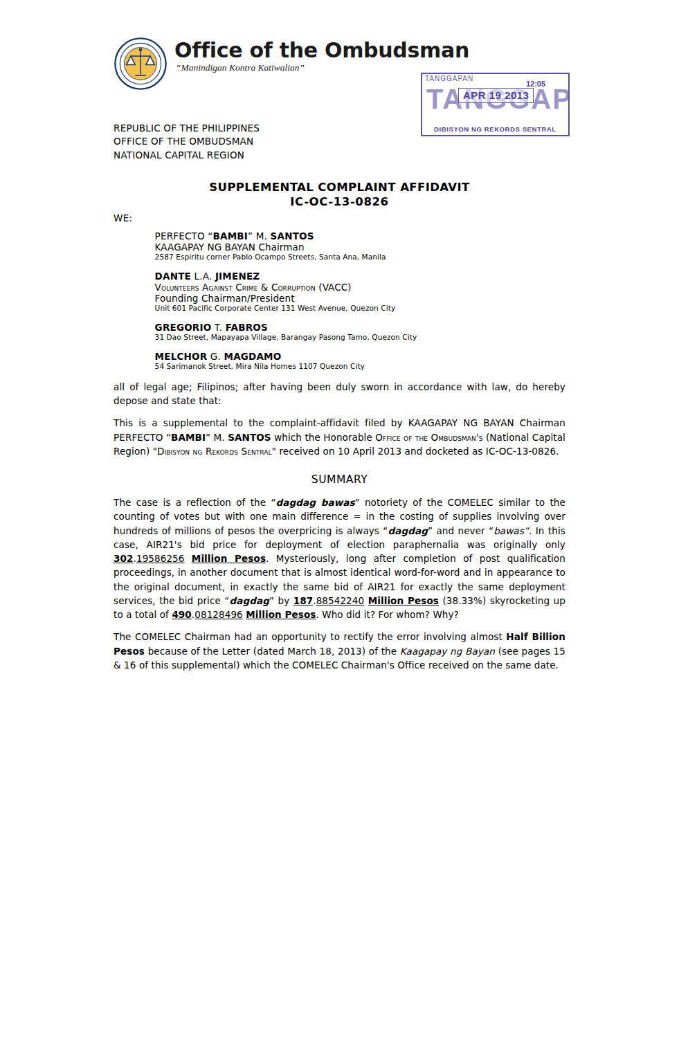Office of the Ombudsman
“Manindigan Kontra Katiwalian”
TANGGAPAN
TANGGAP
12:05
APR 19 2013
DIBISYON NG REKORDS SENTRAL
REPUBLIC OF THE PHILIPPINES
OFFICE OF THE OMBUDSMAN
NATIONAL CAPITAL REGION
SUPPLEMENTAL COMPLAINT AFFIDAVIT
IC-OC-13-0826
WE:
PERFECTO “BAMBI” M. SANTOS
KAAGAPAY NG BAYAN Chairman
2587 Espiritu corner Pablo Ocampo Streets, Santa Ana, Manila
DANTE L.A. JIMENEZ
VOLUNTEERS AGAINST CRIME & CORRUPTION (VACC)
Founding Chairman/President
Unit 601 Pacific Corporate Center 131 West Avenue, Quezon City
GREGORIO T. FABROS
31 Dao Street, Mapayapa Village, Barangay Pasong Tamo, Quezon City
MELCHOR G. MAGDAMO
54 Sarimanok Street, Mira Nila Homes 1107 Quezon City
all of legal age; Filipinos; after having been duly sworn in accordance with law, do hereby depose and state that:
This is a supplemental to the complaint-affidavit filed by KAAGAPAY NG BAYAN Chairman PERFECTO “BAMBI” M. SANTOS which the Honorable OFFICE OF THE OMBUDSMAN'S (National Capital Region) "DIBISYON NG REKORDS SENTRAL" received on 10 April 2013 and docketed as IC-OC-13-0826.
SUMMARY
The case is a reflection of the “dagdag bawas” notoriety of the COMELEC similar to the counting of votes but with one main difference = in the costing of supplies involving over hundreds of millions of pesos the overpricing is always “dagdag” and never “bawas”. In this case, AIR21's bid price for deployment of election paraphernalia was originally only 302.19586256 Million Pesos. Mysteriously, long after completion of post qualification proceedings, in another document that is almost identical word-for-word and in appearance to the original document, in exactly the same bid of AIR21 for exactly the same deployment services, the bid price “dagdag” by 187.88542240 Million Pesos (38.33%) skyrocketing up to a total of 490.08128496 Million Pesos. Who did it? For whom? Why?
The COMELEC Chairman had an opportunity to rectify the error involving almost Half Billion Pesos because of the Letter (dated March 18, 2013) of the Kaagapay ng Bayan (see pages 15 & 16 of this supplemental) which the COMELEC Chairman's Office received on the same date.